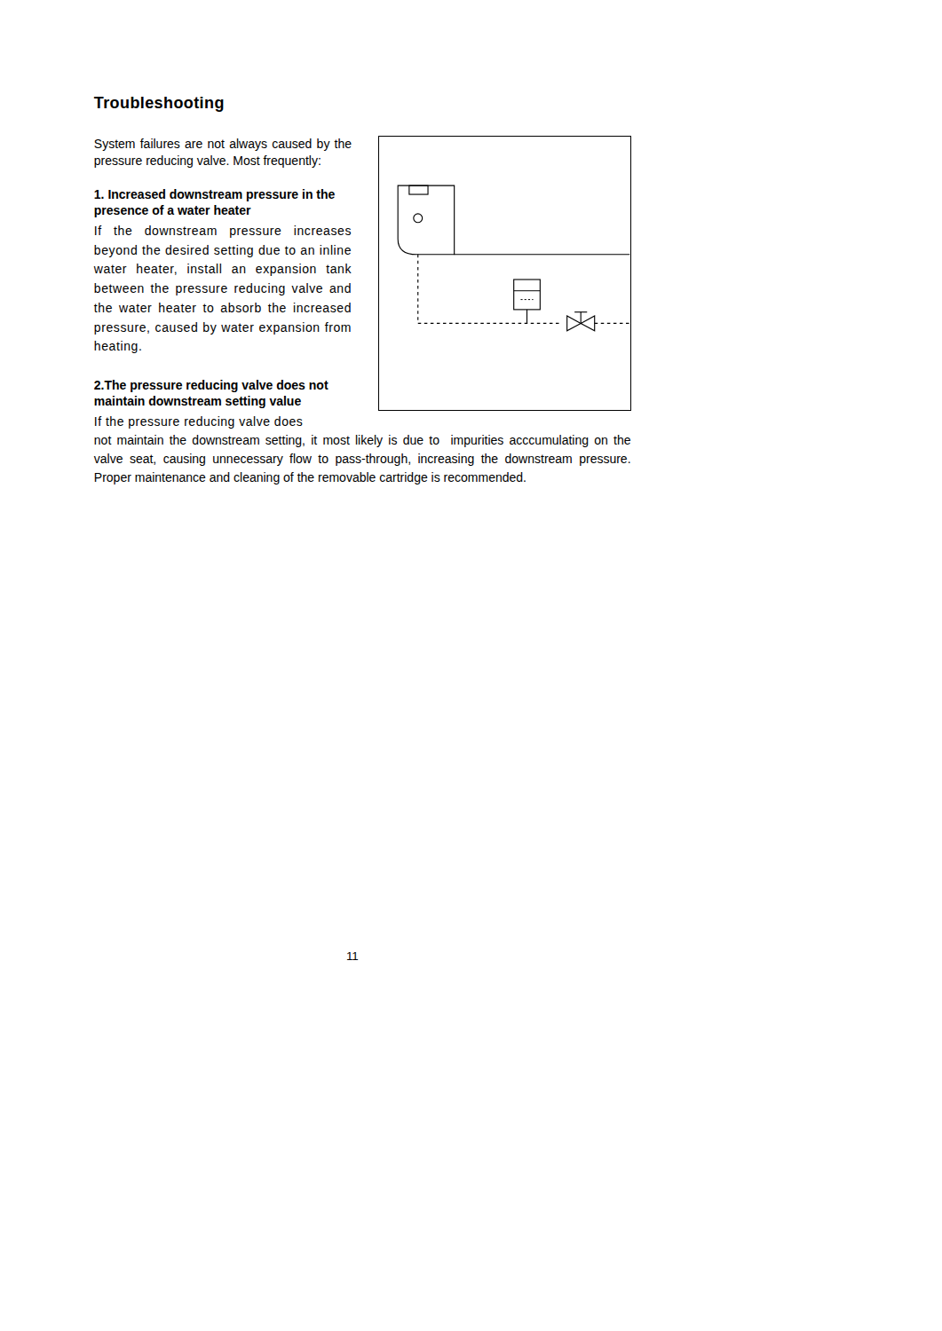Troubleshooting
System failures are not always caused by the pressure reducing valve. Most frequently:
1. Increased downstream pressure in the presence of a water heater
If the downstream pressure increases beyond the desired setting due to an inline water heater, install an expansion tank between the pressure reducing valve and the water heater to absorb the increased pressure, caused by water expansion from heating.
2.The pressure reducing valve does not maintain downstream setting value
If the pressure reducing valve does
not maintain the downstream setting, it most likely is due to impurities acccumulating on the valve seat, causing unnecessary flow to pass-through, increasing the downstream pressure. Proper maintenance and cleaning of the removable cartridge is recommended.
11